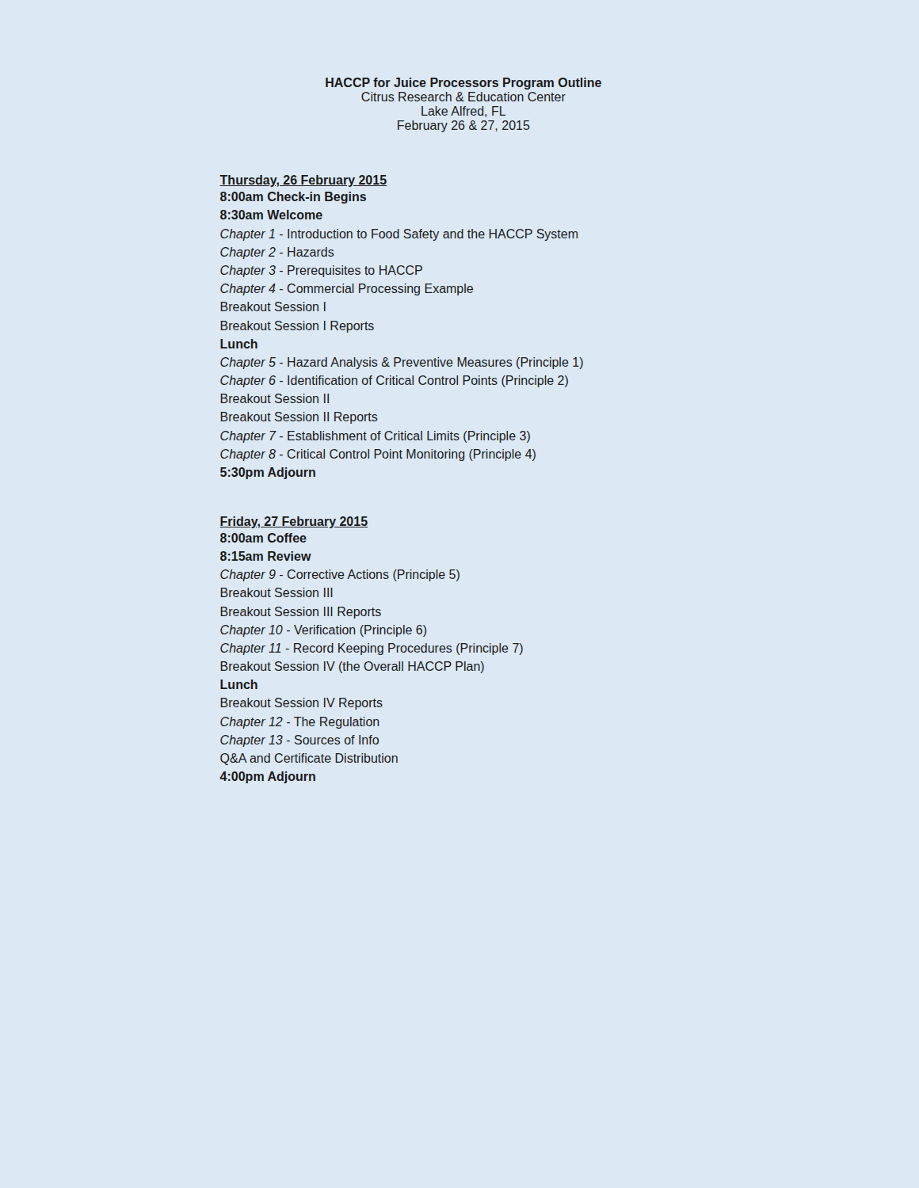HACCP for Juice Processors Program Outline
Citrus Research & Education Center
Lake Alfred, FL
February 26 & 27, 2015
Thursday, 26 February 2015
8:00am Check-in Begins
8:30am Welcome
Chapter 1 - Introduction to Food Safety and the HACCP System
Chapter 2 - Hazards
Chapter 3 - Prerequisites to HACCP
Chapter 4 - Commercial Processing Example
Breakout Session I
Breakout Session I Reports
Lunch
Chapter 5 - Hazard Analysis & Preventive Measures (Principle 1)
Chapter 6 - Identification of Critical Control Points (Principle 2)
Breakout Session II
Breakout Session II Reports
Chapter 7 - Establishment of Critical Limits (Principle 3)
Chapter 8 - Critical Control Point Monitoring (Principle 4)
5:30pm Adjourn
Friday, 27 February 2015
8:00am Coffee
8:15am Review
Chapter 9 - Corrective Actions (Principle 5)
Breakout Session III
Breakout Session III Reports
Chapter 10 - Verification (Principle 6)
Chapter 11 - Record Keeping Procedures (Principle 7)
Breakout Session IV (the Overall HACCP Plan)
Lunch
Breakout Session IV Reports
Chapter 12 - The Regulation
Chapter 13 - Sources of Info
Q&A and Certificate Distribution
4:00pm Adjourn